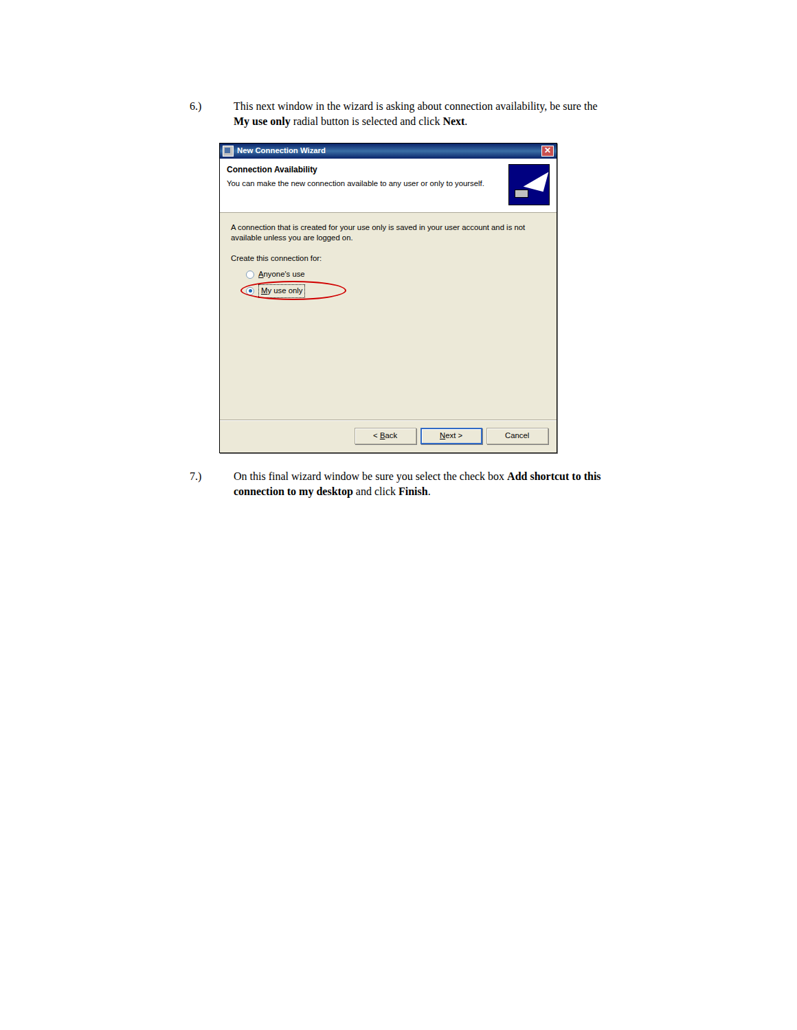6.)
This next window in the wizard is asking about connection availability, be sure the My use only radial button is selected and click Next.
New Connection Wizard
✕
Connection Availability
You can make the new connection available to any user or only to yourself.
A connection that is created for your use only is saved in your user account and is not available unless you are logged on.
Create this connection for:
Anyone's use
My use only
< Back
Next >
Cancel
7.)
On this final wizard window be sure you select the check box Add shortcut to this connection to my desktop and click Finish.